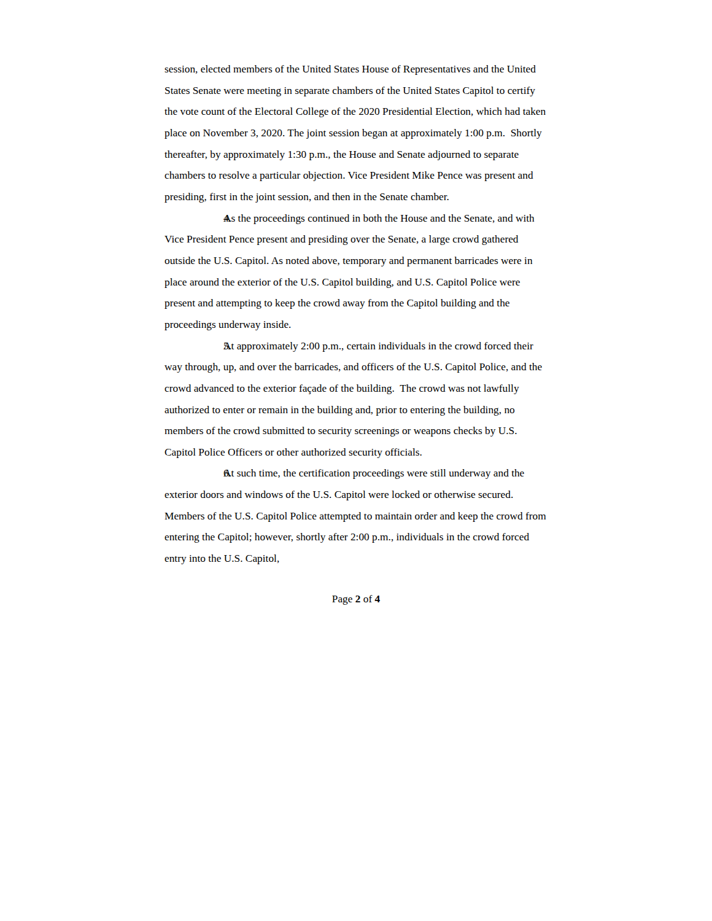session, elected members of the United States House of Representatives and the United States Senate were meeting in separate chambers of the United States Capitol to certify the vote count of the Electoral College of the 2020 Presidential Election, which had taken place on November 3, 2020. The joint session began at approximately 1:00 p.m. Shortly thereafter, by approximately 1:30 p.m., the House and Senate adjourned to separate chambers to resolve a particular objection. Vice President Mike Pence was present and presiding, first in the joint session, and then in the Senate chamber.
4. As the proceedings continued in both the House and the Senate, and with Vice President Pence present and presiding over the Senate, a large crowd gathered outside the U.S. Capitol. As noted above, temporary and permanent barricades were in place around the exterior of the U.S. Capitol building, and U.S. Capitol Police were present and attempting to keep the crowd away from the Capitol building and the proceedings underway inside.
5. At approximately 2:00 p.m., certain individuals in the crowd forced their way through, up, and over the barricades, and officers of the U.S. Capitol Police, and the crowd advanced to the exterior façade of the building. The crowd was not lawfully authorized to enter or remain in the building and, prior to entering the building, no members of the crowd submitted to security screenings or weapons checks by U.S. Capitol Police Officers or other authorized security officials.
6. At such time, the certification proceedings were still underway and the exterior doors and windows of the U.S. Capitol were locked or otherwise secured. Members of the U.S. Capitol Police attempted to maintain order and keep the crowd from entering the Capitol; however, shortly after 2:00 p.m., individuals in the crowd forced entry into the U.S. Capitol,
Page 2 of 4